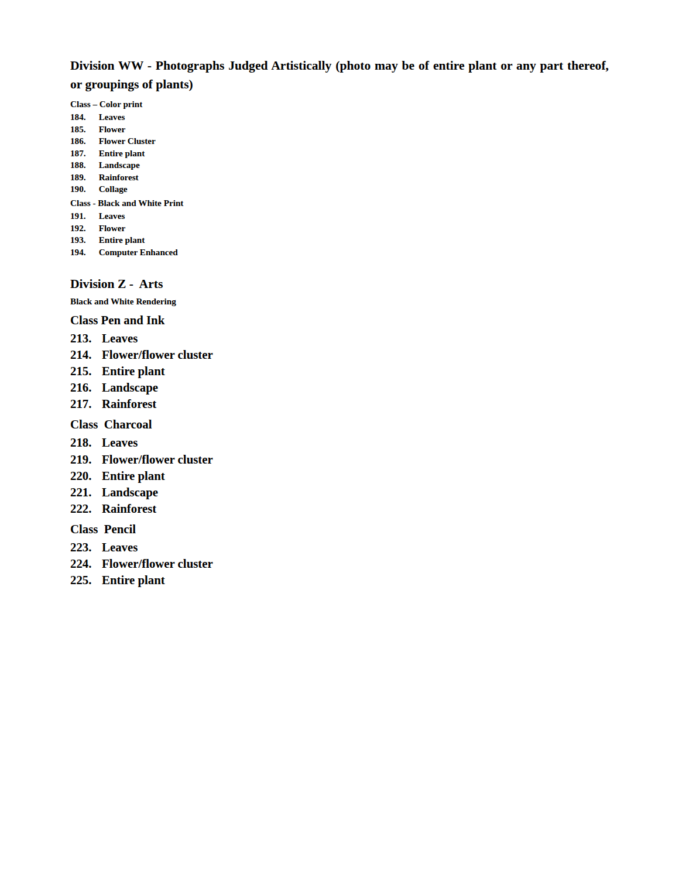Division WW - Photographs Judged Artistically (photo may be of entire plant or any part thereof, or groupings of plants)
Class – Color print
184. Leaves
185. Flower
186. Flower Cluster
187. Entire plant
188. Landscape
189. Rainforest
190. Collage
Class - Black and White Print
191. Leaves
192. Flower
193. Entire plant
194. Computer Enhanced
Division Z - Arts
Black and White Rendering
Class Pen and Ink
213. Leaves
214. Flower/flower cluster
215. Entire plant
216. Landscape
217. Rainforest
Class Charcoal
218. Leaves
219. Flower/flower cluster
220. Entire plant
221. Landscape
222. Rainforest
Class Pencil
223. Leaves
224. Flower/flower cluster
225. Entire plant